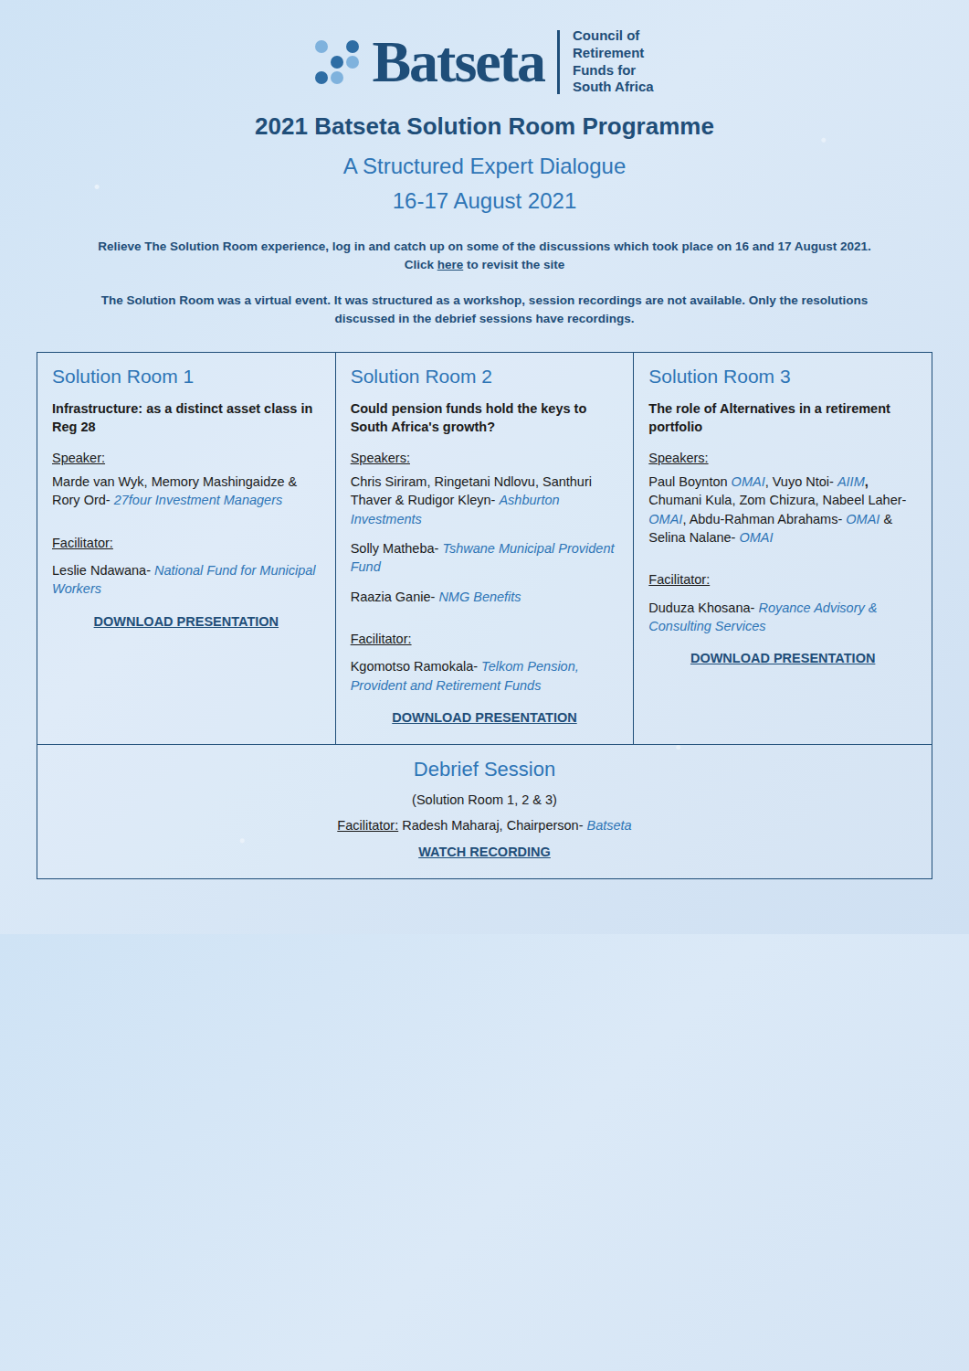Batseta
Council of
Retirement
Funds for
South Africa
2021 Batseta Solution Room Programme
A Structured Expert Dialogue
16-17 August 2021
Relieve The Solution Room experience, log in and catch up on some of the discussions which took place on 16 and 17 August 2021. Click here to revisit the site
The Solution Room was a virtual event. It was structured as a workshop, session recordings are not available. Only the resolutions discussed in the debrief sessions have recordings.
| Solution Room 1 Infrastructure: as a distinct asset class in Reg 28 Speaker: Marde van Wyk, Memory Mashingaidze & Rory Ord- 27four Investment Managers Facilitator: Leslie Ndawana- National Fund for Municipal Workers DOWNLOAD PRESENTATION | Solution Room 2 Could pension funds hold the keys to South Africa's growth? Speakers: Chris Siriram, Ringetani Ndlovu, Santhuri Thaver & Rudigor Kleyn- Ashburton Investments Solly Matheba- Tshwane Municipal Provident Fund Raazia Ganie- NMG Benefits Facilitator: Kgomotso Ramokala- Telkom Pension, Provident and Retirement Funds DOWNLOAD PRESENTATION | Solution Room 3 The role of Alternatives in a retirement portfolio Speakers: Paul Boynton OMAI , Vuyo Ntoi- AIIM , Chumani Kula, Zom Chizura, Nabeel Laher- OMAI , Abdu-Rahman Abrahams- OMAI & Selina Nalane- OMAI Facilitator: Duduza Khosana- Royance Advisory & Consulting Services DOWNLOAD PRESENTATION |
| Debrief Session (Solution Room 1, 2 & 3) Facilitator: Radesh Maharaj, Chairperson- Batseta WATCH RECORDING |